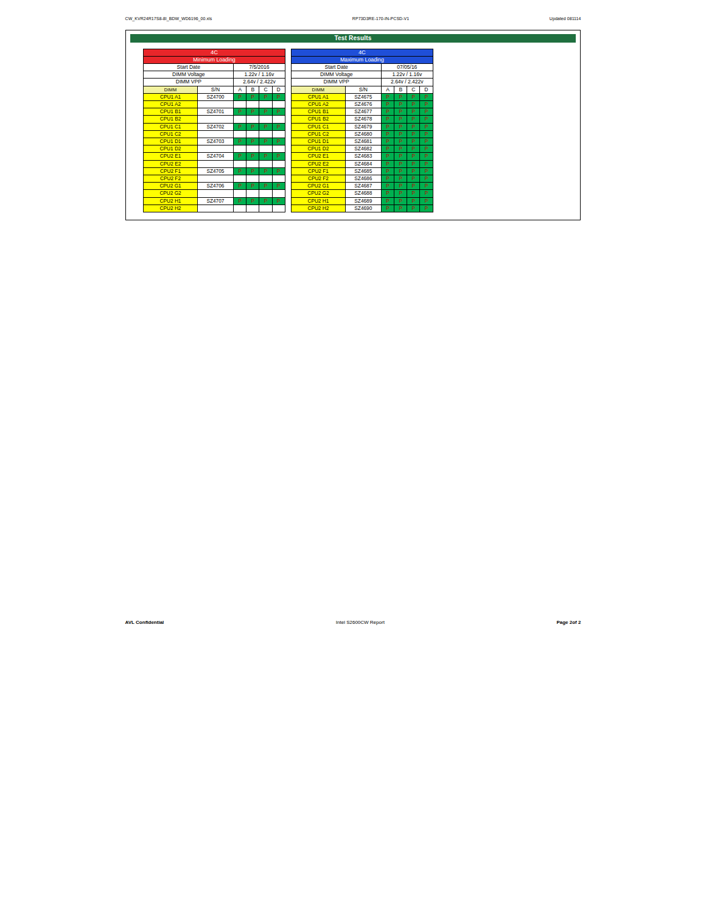CW_KVR24R17S8-8I_BDW_WD6196_00.xls
RP73D3RE-170-IN-PCSD-V1
Updated 081114
Test Results
| 4C |
| Minimum Loading |
| Start Date | 7/5/2016 |
| DIMM Voltage | 1.22v / 1.16v |
| DIMM VPP | 2.64v / 2.422v |
| DIMM | S/N | A | B | C | D |
| CPU1 A1 | SZ4700 | P | P | P | P |
| CPU1 A2 | | | | | |
| CPU1 B1 | SZ4701 | P | P | P | P |
| CPU1 B2 | | | | | |
| CPU1 C1 | SZ4702 | P | P | P | P |
| CPU1 C2 | | | | | |
| CPU1 D1 | SZ4703 | P | P | P | P |
| CPU1 D2 | | | | | |
| CPU2 E1 | SZ4704 | P | P | P | P |
| CPU2 E2 | | | | | |
| CPU2 F1 | SZ4705 | P | P | P | P |
| CPU2 F2 | | | | | |
| CPU2 G1 | SZ4706 | P | P | P | P |
| CPU2 G2 | | | | | |
| CPU2 H1 | SZ4707 | P | P | P | P |
| CPU2 H2 | | | | | |
| 4C |
| Maximum Loading |
| Start Date | 07/05/16 |
| DIMM Voltage | 1.22v / 1.16v |
| DIMM VPP | 2.64v / 2.422v |
| DIMM | S/N | A | B | C | D |
| CPU1 A1 | SZ4675 | P | P | P | P |
| CPU1 A2 | SZ4676 | P | P | P | P |
| CPU1 B1 | SZ4677 | P | P | P | P |
| CPU1 B2 | SZ4678 | P | P | P | P |
| CPU1 C1 | SZ4679 | P | P | P | P |
| CPU1 C2 | SZ4680 | P | P | P | P |
| CPU1 D1 | SZ4681 | P | P | P | P |
| CPU1 D2 | SZ4682 | P | P | P | P |
| CPU2 E1 | SZ4683 | P | P | P | P |
| CPU2 E2 | SZ4684 | P | P | P | P |
| CPU2 F1 | SZ4685 | P | P | P | P |
| CPU2 F2 | SZ4686 | P | P | P | P |
| CPU2 G1 | SZ4687 | P | P | P | P |
| CPU2 G2 | SZ4688 | P | P | P | P |
| CPU2 H1 | SZ4689 | P | P | P | P |
| CPU2 H2 | SZ4690 | P | P | P | P |
AVL Confidential
Intel S2600CW Report
Page 2of 2